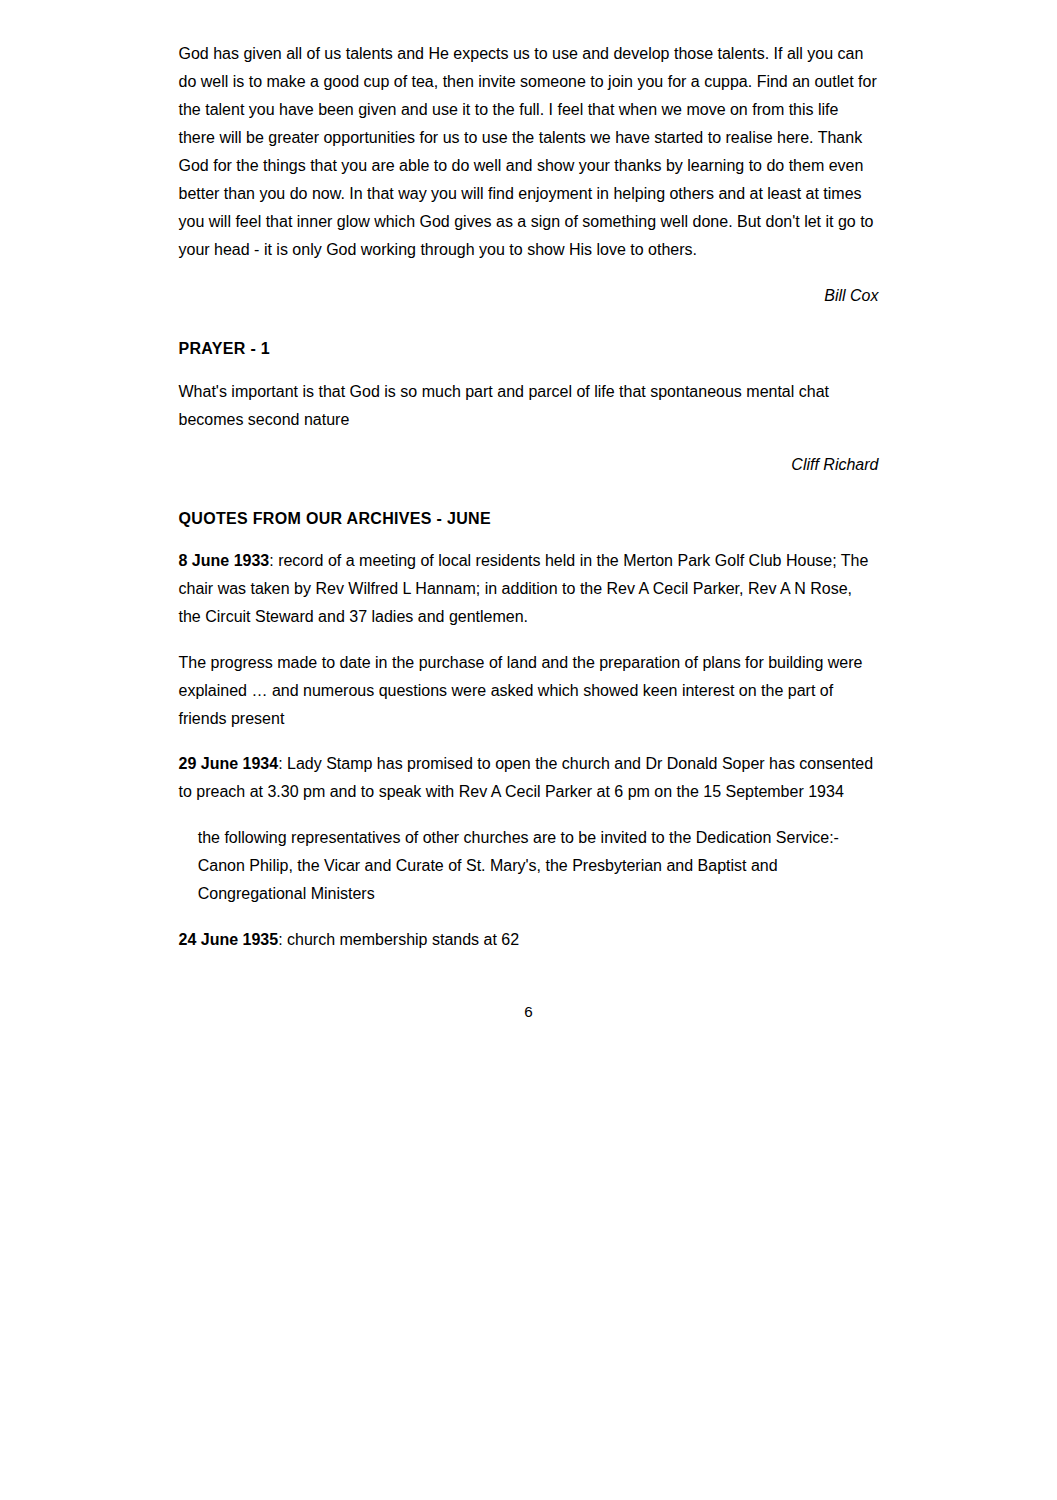God has given all of us talents and He expects us to use and develop those talents. If all you can do well is to make a good cup of tea, then invite someone to join you for a cuppa. Find an outlet for the talent you have been given and use it to the full. I feel that when we move on from this life there will be greater opportunities for us to use the talents we have started to realise here. Thank God for the things that you are able to do well and show your thanks by learning to do them even better than you do now. In that way you will find enjoyment in helping others and at least at times you will feel that inner glow which God gives as a sign of something well done. But don't let it go to your head - it is only God working through you to show His love to others.
Bill Cox
PRAYER - 1
What's important is that God is so much part and parcel of life that spontaneous mental chat becomes second nature
Cliff Richard
QUOTES FROM OUR ARCHIVES - JUNE
8 June 1933: record of a meeting of local residents held in the Merton Park Golf Club House; The chair was taken by Rev Wilfred L Hannam; in addition to the Rev A Cecil Parker, Rev A N Rose, the Circuit Steward and 37 ladies and gentlemen.
The progress made to date in the purchase of land and the preparation of plans for building were explained … and numerous questions were asked which showed keen interest on the part of friends present
29 June 1934: Lady Stamp has promised to open the church and Dr Donald Soper has consented to preach at 3.30 pm and to speak with Rev A Cecil Parker at 6 pm on the 15 September 1934
the following representatives of other churches are to be invited to the Dedication Service:-Canon Philip, the Vicar and Curate of St. Mary's, the Presbyterian and Baptist and Congregational Ministers
24 June 1935: church membership stands at 62
6